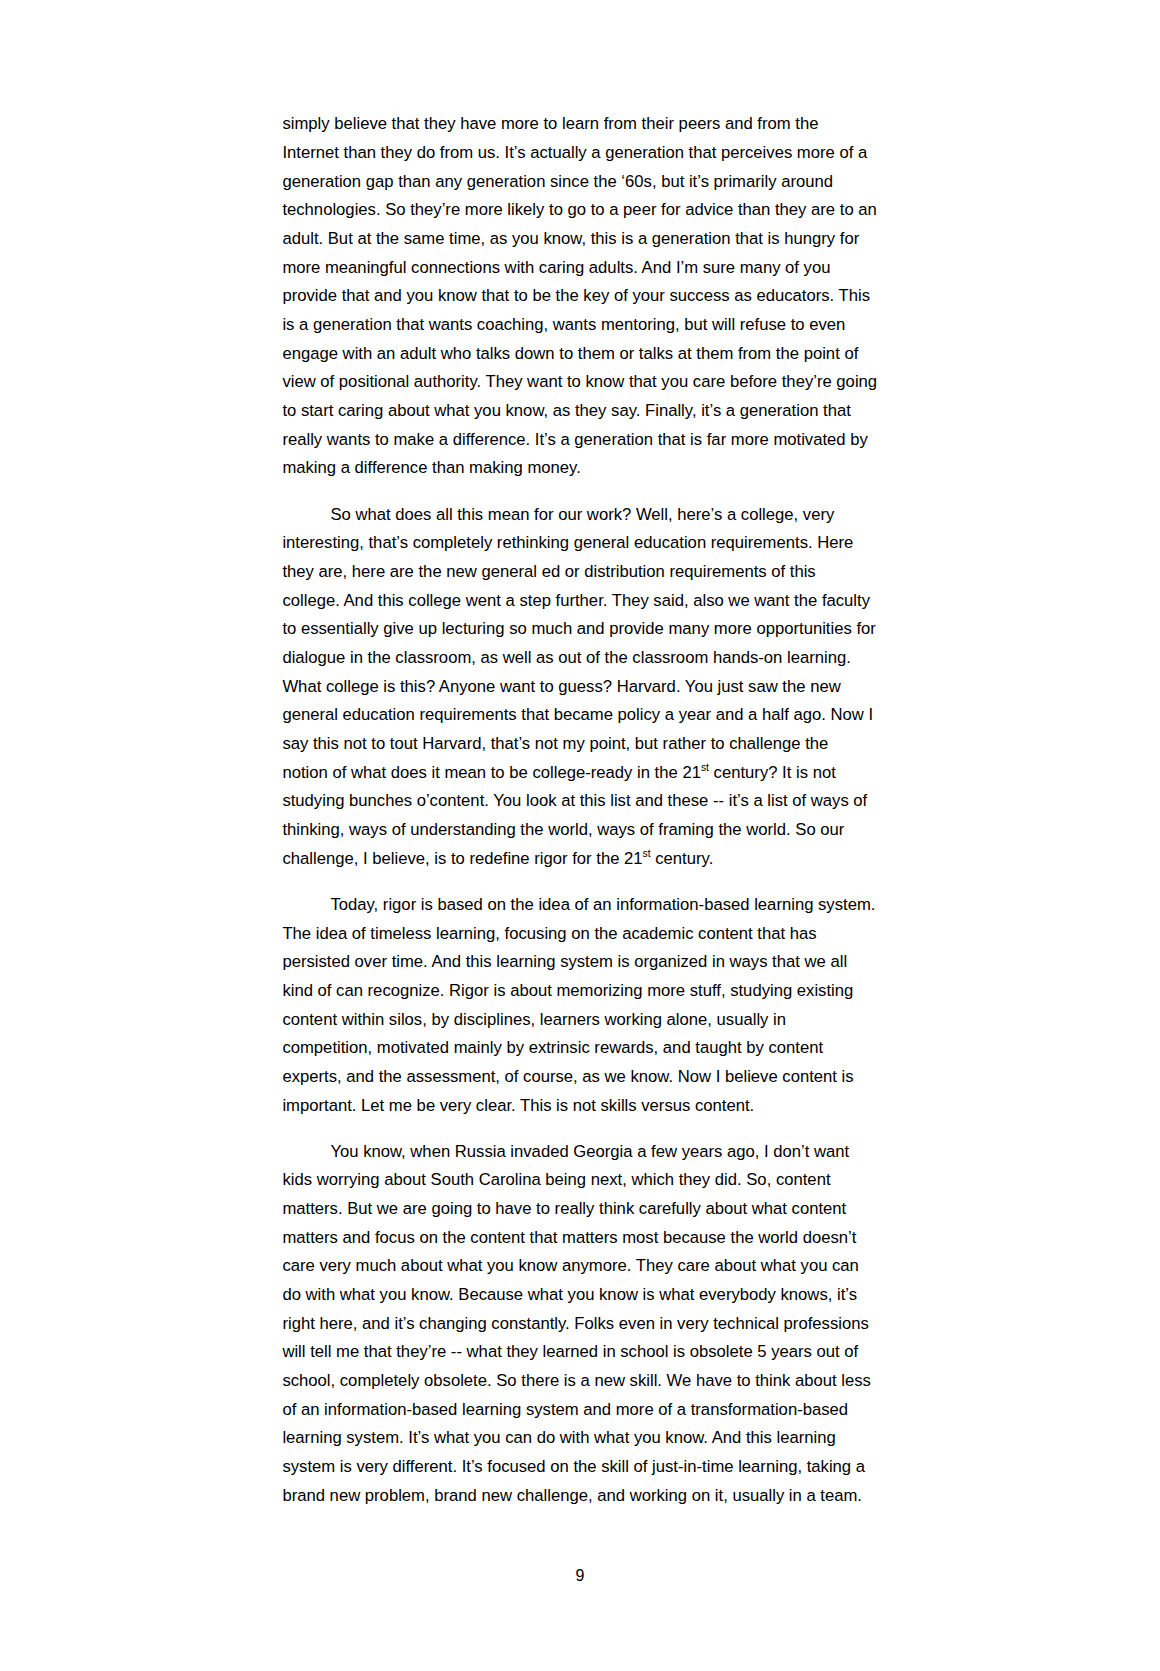simply believe that they have more to learn from their peers and from the Internet than they do from us. It’s actually a generation that perceives more of a generation gap than any generation since the ‘60s, but it’s primarily around technologies. So they’re more likely to go to a peer for advice than they are to an adult. But at the same time, as you know, this is a generation that is hungry for more meaningful connections with caring adults. And I’m sure many of you provide that and you know that to be the key of your success as educators. This is a generation that wants coaching, wants mentoring, but will refuse to even engage with an adult who talks down to them or talks at them from the point of view of positional authority. They want to know that you care before they’re going to start caring about what you know, as they say. Finally, it’s a generation that really wants to make a difference. It’s a generation that is far more motivated by making a difference than making money.
So what does all this mean for our work? Well, here’s a college, very interesting, that’s completely rethinking general education requirements. Here they are, here are the new general ed or distribution requirements of this college. And this college went a step further. They said, also we want the faculty to essentially give up lecturing so much and provide many more opportunities for dialogue in the classroom, as well as out of the classroom hands-on learning. What college is this? Anyone want to guess? Harvard. You just saw the new general education requirements that became policy a year and a half ago. Now I say this not to tout Harvard, that’s not my point, but rather to challenge the notion of what does it mean to be college-ready in the 21st century? It is not studying bunches o’content. You look at this list and these -- it’s a list of ways of thinking, ways of understanding the world, ways of framing the world. So our challenge, I believe, is to redefine rigor for the 21st century.
Today, rigor is based on the idea of an information-based learning system. The idea of timeless learning, focusing on the academic content that has persisted over time. And this learning system is organized in ways that we all kind of can recognize. Rigor is about memorizing more stuff, studying existing content within silos, by disciplines, learners working alone, usually in competition, motivated mainly by extrinsic rewards, and taught by content experts, and the assessment, of course, as we know. Now I believe content is important. Let me be very clear. This is not skills versus content.
You know, when Russia invaded Georgia a few years ago, I don’t want kids worrying about South Carolina being next, which they did. So, content matters. But we are going to have to really think carefully about what content matters and focus on the content that matters most because the world doesn’t care very much about what you know anymore. They care about what you can do with what you know. Because what you know is what everybody knows, it’s right here, and it’s changing constantly. Folks even in very technical professions will tell me that they’re -- what they learned in school is obsolete 5 years out of school, completely obsolete. So there is a new skill. We have to think about less of an information-based learning system and more of a transformation-based learning system. It’s what you can do with what you know. And this learning system is very different. It’s focused on the skill of just-in-time learning, taking a brand new problem, brand new challenge, and working on it, usually in a team.
9